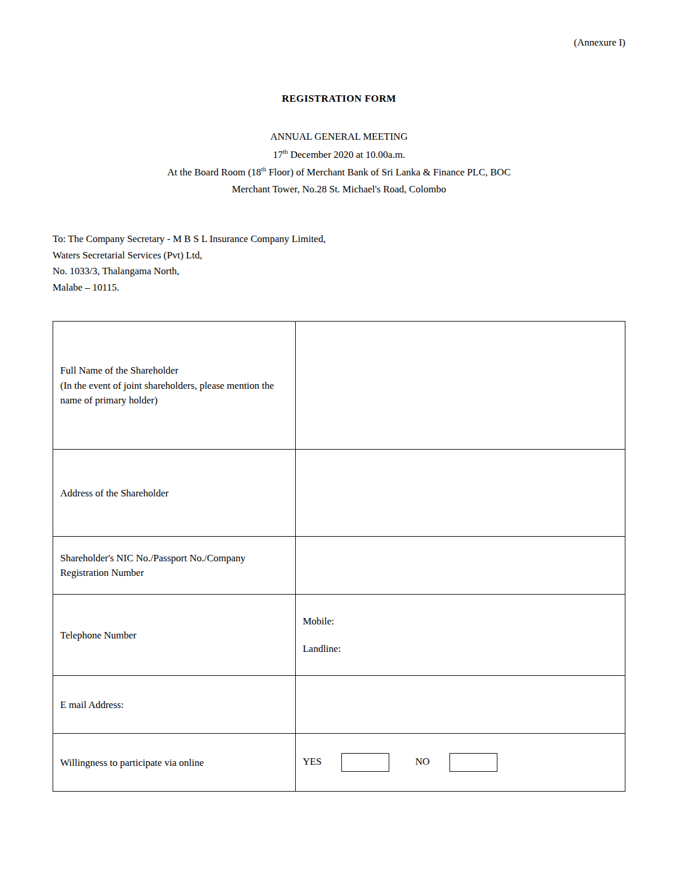(Annexure I)
REGISTRATION FORM
ANNUAL GENERAL MEETING
17th December 2020 at 10.00a.m.
At the Board Room (18th Floor) of Merchant Bank of Sri Lanka & Finance PLC, BOC
Merchant Tower, No.28 St. Michael's Road, Colombo
To: The Company Secretary - M B S L Insurance Company Limited,
Waters Secretarial Services (Pvt) Ltd,
No. 1033/3, Thalangama North,
Malabe – 10115.
| Full Name of the Shareholder (In the event of joint shareholders, please mention the name of primary holder) | |
| Address of the Shareholder | |
| Shareholder's NIC No./Passport No./Company Registration Number | |
| Telephone Number | Mobile: Landline: |
| E mail Address: | |
| Willingness to participate via online | YES NO |